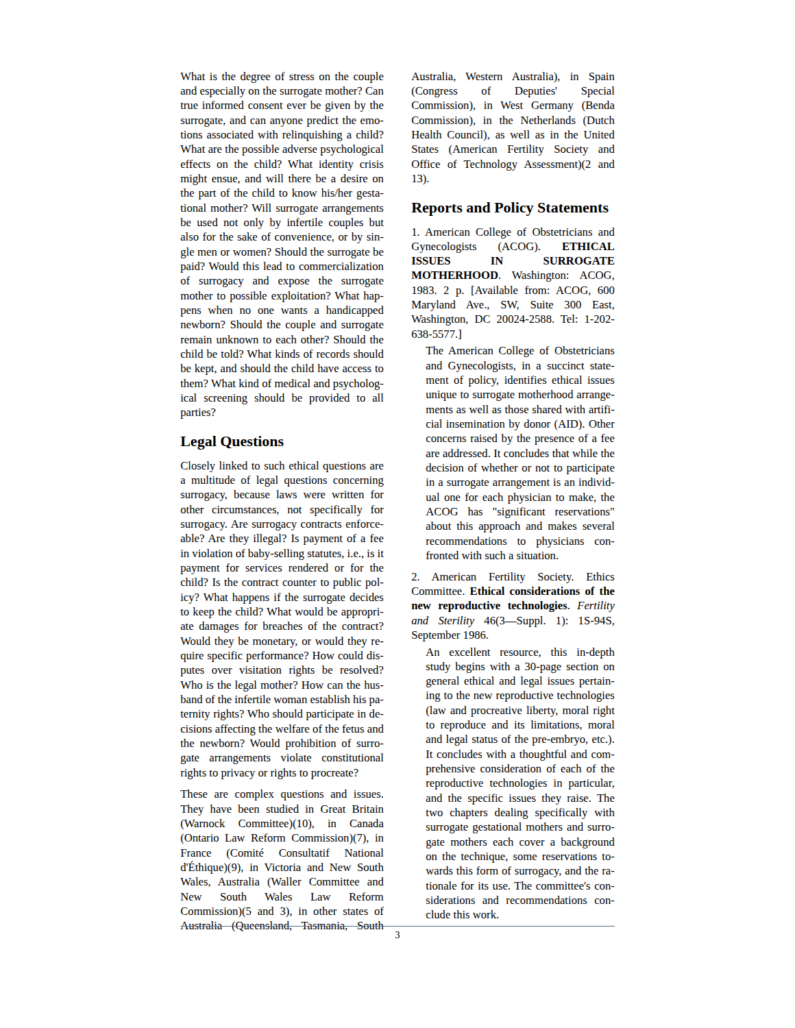What is the degree of stress on the couple and especially on the surrogate mother? Can true informed consent ever be given by the surrogate, and can anyone predict the emotions associated with relinquishing a child? What are the possible adverse psychological effects on the child? What identity crisis might ensue, and will there be a desire on the part of the child to know his/her gestational mother? Will surrogate arrangements be used not only by infertile couples but also for the sake of convenience, or by single men or women? Should the surrogate be paid? Would this lead to commercialization of surrogacy and expose the surrogate mother to possible exploitation? What happens when no one wants a handicapped newborn? Should the couple and surrogate remain unknown to each other? Should the child be told? What kinds of records should be kept, and should the child have access to them? What kind of medical and psychological screening should be provided to all parties?
Legal Questions
Closely linked to such ethical questions are a multitude of legal questions concerning surrogacy, because laws were written for other circumstances, not specifically for surrogacy. Are surrogacy contracts enforceable? Are they illegal? Is payment of a fee in violation of baby-selling statutes, i.e., is it payment for services rendered or for the child? Is the contract counter to public policy? What happens if the surrogate decides to keep the child? What would be appropriate damages for breaches of the contract? Would they be monetary, or would they require specific performance? How could disputes over visitation rights be resolved? Who is the legal mother? How can the husband of the infertile woman establish his paternity rights? Who should participate in decisions affecting the welfare of the fetus and the newborn? Would prohibition of surrogate arrangements violate constitutional rights to privacy or rights to procreate?
These are complex questions and issues. They have been studied in Great Britain (Warnock Committee)(10), in Canada (Ontario Law Reform Commission)(7), in France (Comité Consultatif National d'Éthique)(9), in Victoria and New South Wales, Australia (Waller Committee and New South Wales Law Reform Commission)(5 and 3), in other states of Australia (Queensland, Tasmania, South Australia, Western Australia), in Spain (Congress of Deputies' Special Commission), in West Germany (Benda Commission), in the Netherlands (Dutch Health Council), as well as in the United States (American Fertility Society and Office of Technology Assessment)(2 and 13).
Reports and Policy Statements
1. American College of Obstetricians and Gynecologists (ACOG). ETHICAL ISSUES IN SURROGATE MOTHERHOOD. Washington: ACOG, 1983. 2 p. [Available from: ACOG, 600 Maryland Ave., SW, Suite 300 East, Washington, DC 20024-2588. Tel: 1-202- 638-5577.]
The American College of Obstetricians and Gynecologists, in a succinct statement of policy, identifies ethical issues unique to surrogate motherhood arrangements as well as those shared with artificial insemination by donor (AID). Other concerns raised by the presence of a fee are addressed. It concludes that while the decision of whether or not to participate in a surrogate arrangement is an individual one for each physician to make, the ACOG has "significant reservations" about this approach and makes several recommendations to physicians confronted with such a situation.
2. American Fertility Society. Ethics Committee. Ethical considerations of the new reproductive technologies. Fertility and Sterility 46(3—Suppl. 1): 1S-94S, September 1986.
An excellent resource, this in-depth study begins with a 30-page section on general ethical and legal issues pertaining to the new reproductive technologies (law and procreative liberty, moral right to reproduce and its limitations, moral and legal status of the pre-embryo, etc.). It concludes with a thoughtful and comprehensive consideration of each of the reproductive technologies in particular, and the specific issues they raise. The two chapters dealing specifically with surrogate gestational mothers and surrogate mothers each cover a background on the technique, some reservations towards this form of surrogacy, and the rationale for its use. The committee's considerations and recommendations conclude this work.
3